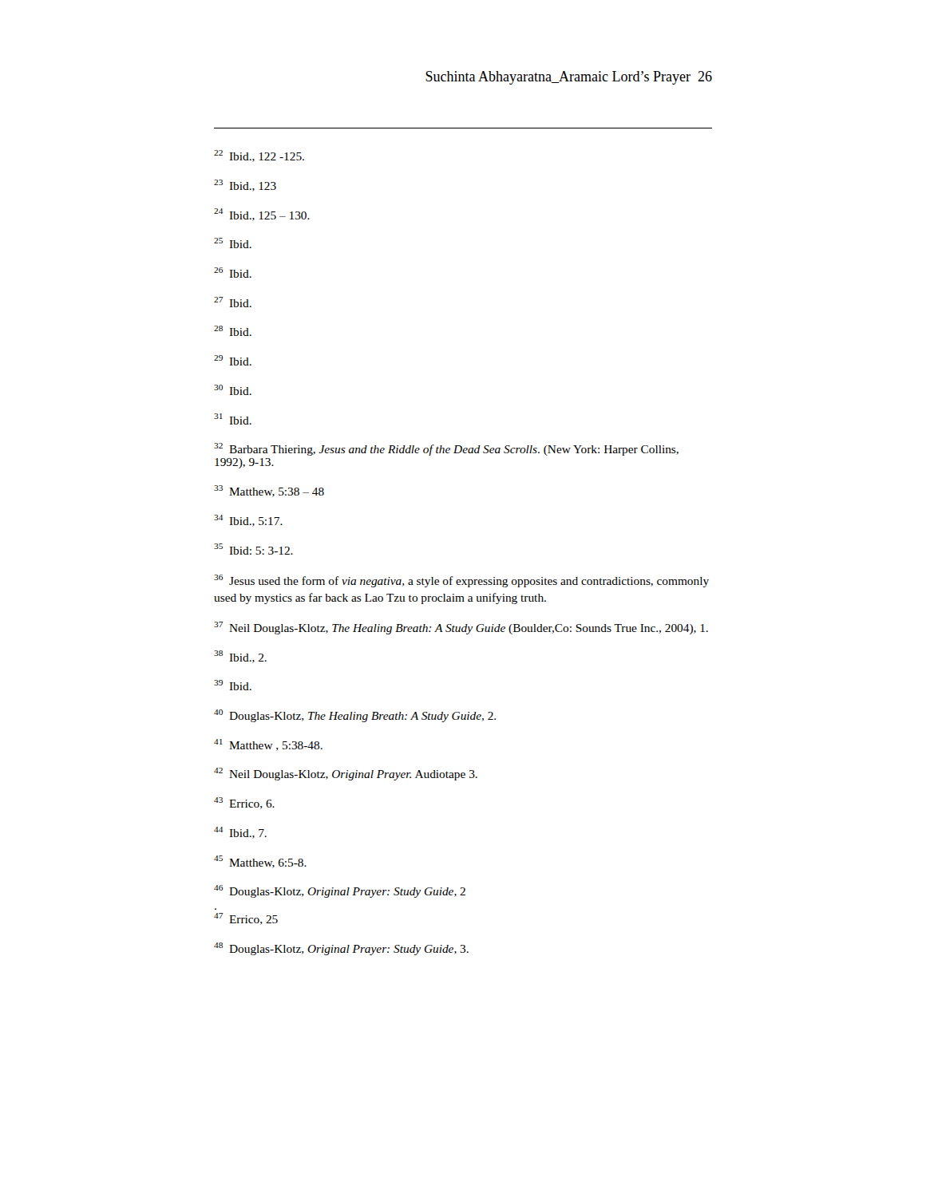Suchinta Abhayaratna_Aramaic Lord’s Prayer 26
22 Ibid., 122 -125.
23 Ibid., 123
24 Ibid., 125 – 130.
25 Ibid.
26 Ibid.
27 Ibid.
28 Ibid.
29 Ibid.
30 Ibid.
31 Ibid.
32 Barbara Thiering, Jesus and the Riddle of the Dead Sea Scrolls. (New York: Harper Collins, 1992), 9-13.
33 Matthew, 5:38 – 48
34 Ibid., 5:17.
35 Ibid: 5: 3-12.
36 Jesus used the form of via negativa, a style of expressing opposites and contradictions, commonly used by mystics as far back as Lao Tzu to proclaim a unifying truth.
37 Neil Douglas-Klotz, The Healing Breath: A Study Guide (Boulder,Co: Sounds True Inc., 2004), 1.
38 Ibid., 2.
39 Ibid.
40 Douglas-Klotz, The Healing Breath: A Study Guide, 2.
41 Matthew , 5:38-48.
42 Neil Douglas-Klotz, Original Prayer. Audiotape 3.
43 Errico, 6.
44 Ibid., 7.
45 Matthew, 6:5-8.
46 Douglas-Klotz, Original Prayer: Study Guide, 2
.
47 Errico, 25
48 Douglas-Klotz, Original Prayer: Study Guide, 3.